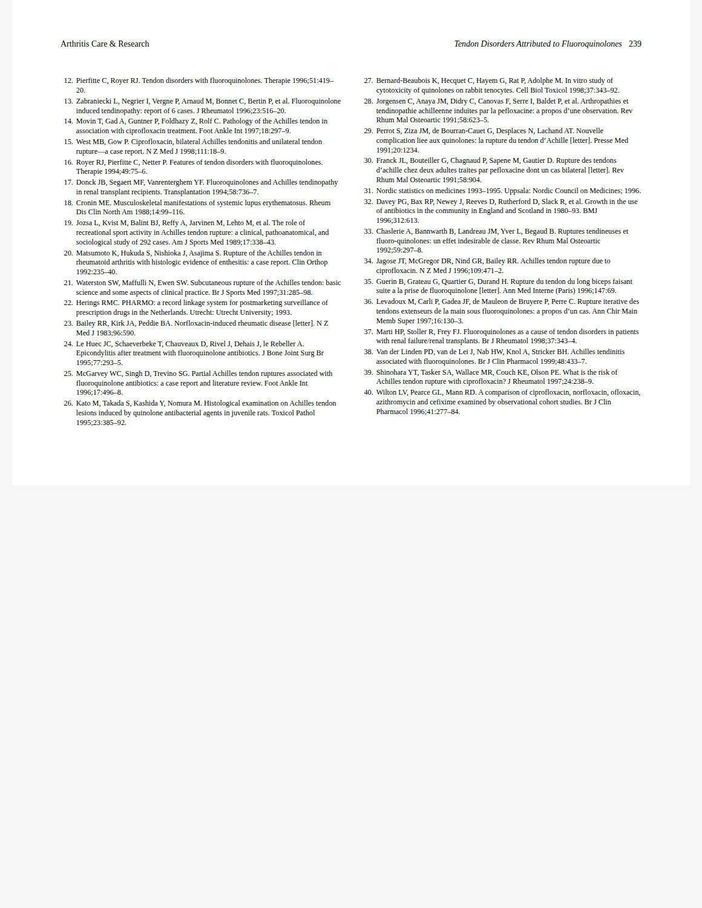Arthritis Care & Research Tendon Disorders Attributed to Fluoroquinolones 239
Pierfitte C, Royer RJ. Tendon disorders with fluoroquinolones. Therapie 1996;51:419–20.
Zabraniecki L, Negrier I, Vergne P, Arnaud M, Bonnet C, Bertin P, et al. Fluoroquinolone induced tendinopathy: report of 6 cases. J Rheumatol 1996;23:516–20.
Movin T, Gad A, Guntner P, Foldhazy Z, Rolf C. Pathology of the Achilles tendon in association with ciprofloxacin treatment. Foot Ankle Int 1997;18:297–9.
West MB, Gow P. Ciprofloxacin, bilateral Achilles tendonitis and unilateral tendon rupture—a case report. N Z Med J 1998;111:18–9.
Royer RJ, Pierfitte C, Netter P. Features of tendon disorders with fluoroquinolones. Therapie 1994;49:75–6.
Donck JB, Segaert MF, Vanrenterghem YF. Fluoroquinolones and Achilles tendinopathy in renal transplant recipients. Transplantation 1994;58:736–7.
Cronin ME. Musculoskeletal manifestations of systemic lupus erythematosus. Rheum Dis Clin North Am 1988;14:99–116.
Jozsa L, Kvist M, Balint BJ, Reffy A, Jarvinen M, Lehto M, et al. The role of recreational sport activity in Achilles tendon rupture: a clinical, pathoanatomical, and sociological study of 292 cases. Am J Sports Med 1989;17:338–43.
Matsumoto K, Hukuda S, Nishioka J, Asajima S. Rupture of the Achilles tendon in rheumatoid arthritis with histologic evidence of enthesitis: a case report. Clin Orthop 1992:235–40.
Waterston SW, Maffulli N, Ewen SW. Subcutaneous rupture of the Achilles tendon: basic science and some aspects of clinical practice. Br J Sports Med 1997;31:285–98.
Herings RMC. PHARMO: a record linkage system for postmarketing surveillance of prescription drugs in the Netherlands. Utrecht: Utrecht University; 1993.
Bailey RR, Kirk JA, Peddie BA. Norfloxacin-induced rheumatic disease [letter]. N Z Med J 1983;96:590.
Le Huec JC, Schaeverbeke T, Chauveaux D, Rivel J, Dehais J, le Rebeller A. Epicondylitis after treatment with fluoroquinolone antibiotics. J Bone Joint Surg Br 1995;77:293–5.
McGarvey WC, Singh D, Trevino SG. Partial Achilles tendon ruptures associated with fluoroquinolone antibiotics: a case report and literature review. Foot Ankle Int 1996;17:496–8.
Kato M, Takada S, Kashida Y, Nomura M. Histological examination on Achilles tendon lesions induced by quinolone antibacterial agents in juvenile rats. Toxicol Pathol 1995;23:385–92.
Bernard-Beaubois K, Hecquet C, Hayem G, Rat P, Adolphe M. In vitro study of cytotoxicity of quinolones on rabbit tenocytes. Cell Biol Toxicol 1998;37:343–92.
Jorgensen C, Anaya JM, Didry C, Canovas F, Serre I, Baldet P, et al. Arthropathies et tendinopathie achilleenne induites par la pefloxacine: a propos d’une observation. Rev Rhum Mal Osteoartic 1991;58:623–5.
Perrot S, Ziza JM, de Bourran-Cauet G, Desplaces N, Lachand AT. Nouvelle complication liee aux quinolones: la rupture du tendon d’Achille [letter]. Presse Med 1991;20:1234.
Franck JL, Bouteiller G, Chagnaud P, Sapene M, Gautier D. Rupture des tendons d’achille chez deux adultes traites par pefloxacine dont un cas bilateral [letter]. Rev Rhum Mal Osteoartic 1991;58:904.
Nordic statistics on medicines 1993–1995. Uppsala: Nordic Council on Medicines; 1996.
Davey PG, Bax RP, Newey J, Reeves D, Rutherford D, Slack R, et al. Growth in the use of antibiotics in the community in England and Scotland in 1980–93. BMJ 1996;312:613.
Chaslerie A, Bannwarth B, Landreau JM, Yver L, Begaud B. Ruptures tendineuses et fluoro-quinolones: un effet indesirable de classe. Rev Rhum Mal Osteoartic 1992;59:297–8.
Jagose JT, McGregor DR, Nind GR, Bailey RR. Achilles tendon rupture due to ciprofloxacin. N Z Med J 1996;109:471–2.
Guerin B, Grateau G, Quartier G, Durand H. Rupture du tendon du long biceps faisant suite a la prise de fluoroquinolone [letter]. Ann Med Interne (Paris) 1996;147:69.
Levadoux M, Carli P, Gadea JF, de Mauleon de Bruyere P, Perre C. Rupture iterative des tendons extenseurs de la main sous fluoroquinolones: a propos d’un cas. Ann Chir Main Memb Super 1997;16:130–3.
Marti HP, Stoller R, Frey FJ. Fluoroquinolones as a cause of tendon disorders in patients with renal failure/renal transplants. Br J Rheumatol 1998;37:343–4.
Van der Linden PD, van de Lei J, Nab HW, Knol A, Stricker BH. Achilles tendinitis associated with fluoroquinolones. Br J Clin Pharmacol 1999;48:433–7.
Shinohara YT, Tasker SA, Wallace MR, Couch KE, Olson PE. What is the risk of Achilles tendon rupture with ciprofloxacin? J Rheumatol 1997;24:238–9.
Wilton LV, Pearce GL, Mann RD. A comparison of ciprofloxacin, norfloxacin, ofloxacin, azithromycin and cefixime examined by observational cohort studies. Br J Clin Pharmacol 1996;41:277–84.